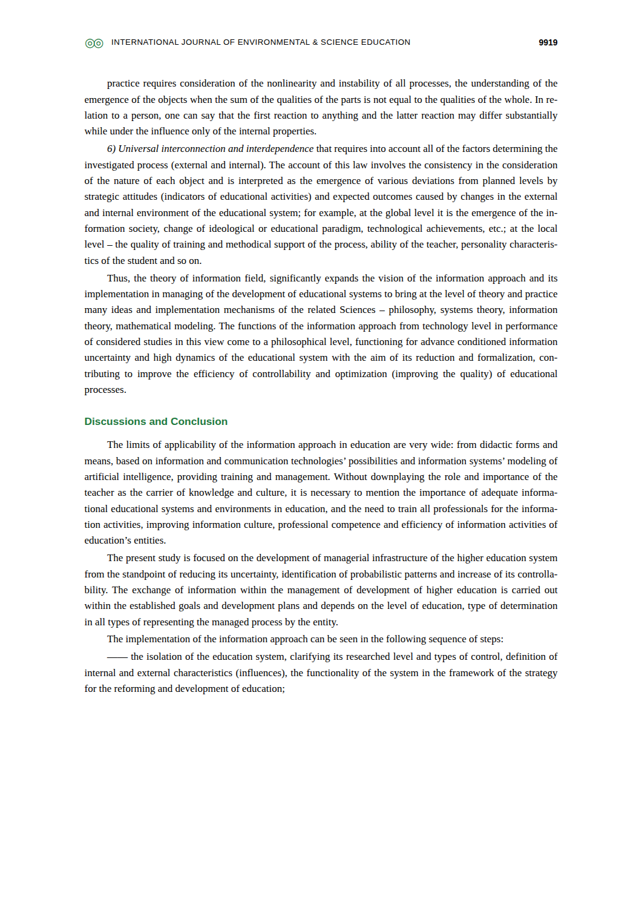◎◎ International Journal of Environmental & Science Education 9919
practice requires consideration of the nonlinearity and instability of all processes, the understanding of the emergence of the objects when the sum of the qualities of the parts is not equal to the qualities of the whole. In relation to a person, one can say that the first reaction to anything and the latter reaction may differ substantially while under the influence only of the internal properties.
6) Universal interconnection and interdependence that requires into account all of the factors determining the investigated process (external and internal). The account of this law involves the consistency in the consideration of the nature of each object and is interpreted as the emergence of various deviations from planned levels by strategic attitudes (indicators of educational activities) and expected outcomes caused by changes in the external and internal environment of the educational system; for example, at the global level it is the emergence of the information society, change of ideological or educational paradigm, technological achievements, etc.; at the local level – the quality of training and methodical support of the process, ability of the teacher, personality characteristics of the student and so on.
Thus, the theory of information field, significantly expands the vision of the information approach and its implementation in managing of the development of educational systems to bring at the level of theory and practice many ideas and implementation mechanisms of the related Sciences – philosophy, systems theory, information theory, mathematical modeling. The functions of the information approach from technology level in performance of considered studies in this view come to a philosophical level, functioning for advance conditioned information uncertainty and high dynamics of the educational system with the aim of its reduction and formalization, contributing to improve the efficiency of controllability and optimization (improving the quality) of educational processes.
Discussions and Conclusion
The limits of applicability of the information approach in education are very wide: from didactic forms and means, based on information and communication technologies’ possibilities and information systems’ modeling of artificial intelligence, providing training and management. Without downplaying the role and importance of the teacher as the carrier of knowledge and culture, it is necessary to mention the importance of adequate informational educational systems and environments in education, and the need to train all professionals for the information activities, improving information culture, professional competence and efficiency of information activities of education’s entities.
The present study is focused on the development of managerial infrastructure of the higher education system from the standpoint of reducing its uncertainty, identification of probabilistic patterns and increase of its controllability. The exchange of information within the management of development of higher education is carried out within the established goals and development plans and depends on the level of education, type of determination in all types of representing the managed process by the entity.
The implementation of the information approach can be seen in the following sequence of steps:
the isolation of the education system, clarifying its researched level and types of control, definition of internal and external characteristics (influences), the functionality of the system in the framework of the strategy for the reforming and development of education;